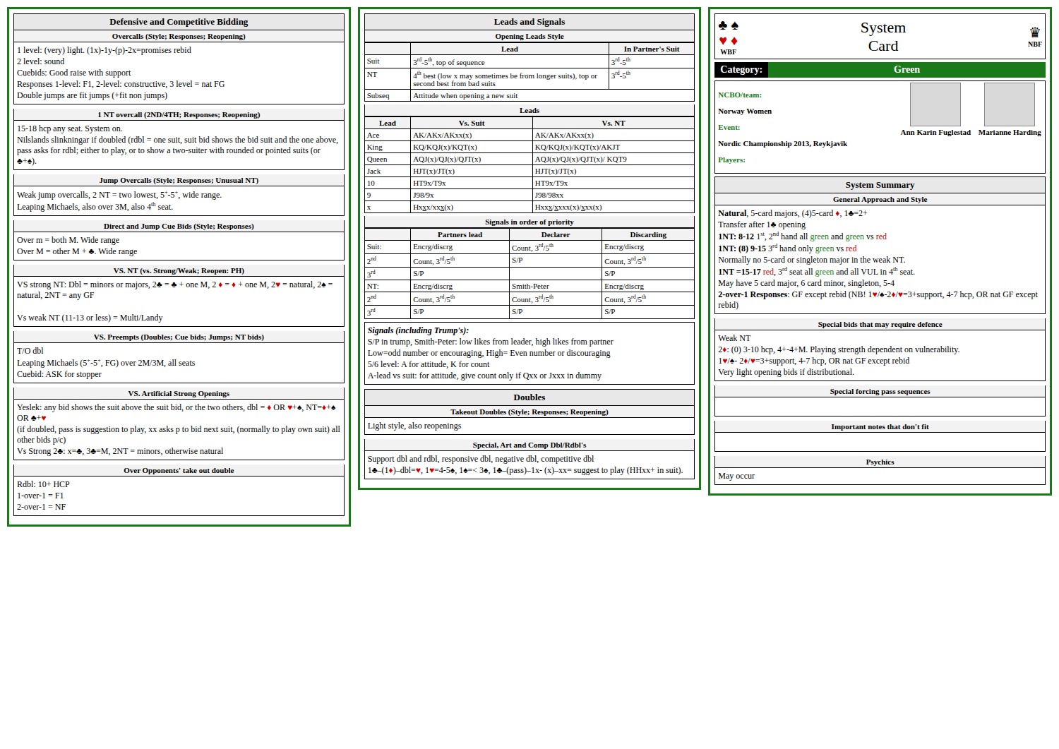Defensive and Competitive Bidding
Overcalls (Style; Responses; Reopening)
1 level: (very) light. (1x)-1y-(p)-2x=promises rebid
2 level: sound
Cuebids: Good raise with support
Responses 1-level: F1, 2-level: constructive, 3 level = nat FG
Double jumps are fit jumps (+fit non jumps)
1 NT overcall (2ND/4TH; Responses; Reopening)
15-18 hcp any seat. System on.
Nilslands slinkningar if doubled (rdbl = one suit, suit bid shows the bid suit and the one above, pass asks for rdbl; either to play, or to show a two-suiter with rounded or pointed suits (or ♣+♠).
Jump Overcalls (Style; Responses; Unusual NT)
Weak jump overcalls, 2 NT = two lowest, 5+-5+, wide range.
Leaping Michaels, also over 3M, also 4th seat.
Direct and Jump Cue Bids (Style; Responses)
Over m = both M. Wide range
Over M = other M + ♣. Wide range
VS. NT (vs. Strong/Weak; Reopen: PH)
VS strong NT: Dbl = minors or majors, 2♣ = ♣ + one M, 2 ♦ = ♦ + one M, 2♥ = natural, 2♠ = natural, 2NT = any GF
Vs weak NT (11-13 or less) = Multi/Landy
VS. Preempts (Doubles; Cue bids; Jumps; NT bids)
T/O dbl
Leaping Michaels (5+-5+, FG) over 2M/3M, all seats
Cuebid: ASK for stopper
VS. Artificial Strong Openings
Yeslek: any bid shows the suit above the suit bid, or the two others, dbl = ♦ OR ♥+♠, NT=♦+♠ OR ♣+♥
(if doubled, pass is suggestion to play, xx asks p to bid next suit, (normally to play own suit) all other bids p/c)
Vs Strong 2♣: x=♣, 3♣=M, 2NT = minors, otherwise natural
Over Opponents' take out double
Rdbl: 10+ HCP
1-over-1 = F1
2-over-1 = NF
Leads and Signals
Opening Leads Style
| | Lead | In Partner's Suit |
| --- | --- | --- |
| Suit | 3 rd -5 th , top of sequence | 3 rd -5 th |
| NT | 4 th best (low x may sometimes be from longer suits), top or second best from bad suits | 3 rd -5 th |
| Subseq | Attitude when opening a new suit |
Leads
| Lead | Vs. Suit | Vs. NT |
| --- | --- | --- |
| Ace | AK/AKx/AKxx(x) | AK/AKx/AKxx(x) |
| King | KQ/KQJ(x)/KQT(x) | KQ/KQJ(x)/KQT(x)/AKJT |
| Queen | AQJ(x)/QJ(x)/QJT(x) | AQJ(x)/QJ(x)/QJT(x)/ KQT9 |
| Jack | HJT(x)/JT(x) | HJT(x)/JT(x) |
| 10 | HT9x/T9x | HT9x/T9x |
| 9 | J98/9x | J98/98xx |
| x | Hx x x/xx x (x) | Hxx x / x xxx(x)/ x xx(x) |
Signals in order of priority
| | Partners lead | Declarer | Discarding |
| --- | --- | --- | --- |
| Suit: | Encrg/discrg | Count, 3 rd /5 th | Encrg/discrg |
| 2 nd | Count, 3 rd /5 th | S/P | Count, 3 rd /5 th |
| 3 rd | S/P | | S/P |
| NT: | Encrg/discrg | Smith-Peter | Encrg/discrg |
| 2 nd | Count, 3 rd /5 th | Count, 3 rd /5 th | Count, 3 rd /5 th |
| 3 rd | S/P | S/P | S/P |
Signals (including Trump's):
S/P in trump, Smith-Peter: low likes from leader, high likes from partner
Low=odd number or encouraging, High= Even number or discouraging
5/6 level: A for attitude, K for count
A-lead vs suit: for attitude, give count only if Qxx or Jxxx in dummy
Doubles
Takeout Doubles (Style; Responses; Reopening)
Light style, also reopenings
Special, Art and Comp Dbl/Rdbl's
Support dbl and rdbl, responsive dbl, negative dbl, competitive dbl
1♣–(1♦)–dbl=♥, 1♥=4-5♠, 1♠=< 3♠, 1♣–(pass)–1x- (x)–xx= suggest to play (HHxx+ in suit).
♣ ♠
♥ ♦
WBF
System
Card
♛
NBF
Category:
Green
| NCBO/team: Norway Women Event: Nordic Championship 2013, Reykjavik Players: | Ann Karin Fuglestad | Marianne Harding |
System Summary
General Approach and Style
Natural, 5-card majors, (4)5-card ♦, 1♣=2+
Transfer after 1♣ opening
1NT: 8-12 1st, 2nd hand all green and green vs red
1NT: (8) 9-15 3rd hand only green vs red
Normally no 5-card or singleton major in the weak NT.
1NT =15-17 red, 3rd seat all green and all VUL in 4th seat.
May have 5 card major, 6 card minor, singleton, 5-4
2-over-1 Responses: GF except rebid (NB! 1♥/♠-2♦/♥=3+support, 4-7 hcp, OR nat GF except rebid)
Special bids that may require defence
Weak NT
2♦: (0) 3-10 hcp, 4+-4+M. Playing strength dependent on vulnerability.
1♥/♠- 2♦/♥=3+support, 4-7 hcp, OR nat GF except rebid
Very light opening bids if distributional.
Special forcing pass sequences
Important notes that don't fit
Psychics
May occur